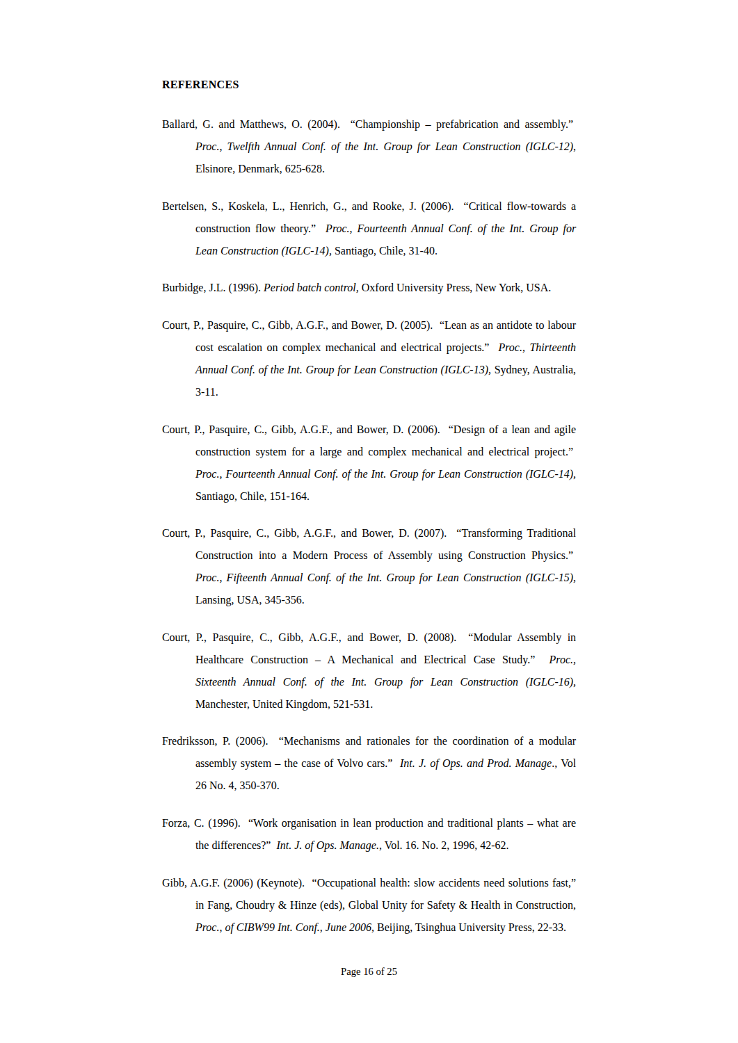REFERENCES
Ballard, G. and Matthews, O. (2004). “Championship – prefabrication and assembly.” Proc., Twelfth Annual Conf. of the Int. Group for Lean Construction (IGLC-12), Elsinore, Denmark, 625-628.
Bertelsen, S., Koskela, L., Henrich, G., and Rooke, J. (2006). “Critical flow-towards a construction flow theory.” Proc., Fourteenth Annual Conf. of the Int. Group for Lean Construction (IGLC-14), Santiago, Chile, 31-40.
Burbidge, J.L. (1996). Period batch control, Oxford University Press, New York, USA.
Court, P., Pasquire, C., Gibb, A.G.F., and Bower, D. (2005). “Lean as an antidote to labour cost escalation on complex mechanical and electrical projects.” Proc., Thirteenth Annual Conf. of the Int. Group for Lean Construction (IGLC-13), Sydney, Australia, 3-11.
Court, P., Pasquire, C., Gibb, A.G.F., and Bower, D. (2006). “Design of a lean and agile construction system for a large and complex mechanical and electrical project.” Proc., Fourteenth Annual Conf. of the Int. Group for Lean Construction (IGLC-14), Santiago, Chile, 151-164.
Court, P., Pasquire, C., Gibb, A.G.F., and Bower, D. (2007). “Transforming Traditional Construction into a Modern Process of Assembly using Construction Physics.” Proc., Fifteenth Annual Conf. of the Int. Group for Lean Construction (IGLC-15), Lansing, USA, 345-356.
Court, P., Pasquire, C., Gibb, A.G.F., and Bower, D. (2008). “Modular Assembly in Healthcare Construction – A Mechanical and Electrical Case Study.” Proc., Sixteenth Annual Conf. of the Int. Group for Lean Construction (IGLC-16), Manchester, United Kingdom, 521-531.
Fredriksson, P. (2006). “Mechanisms and rationales for the coordination of a modular assembly system – the case of Volvo cars.” Int. J. of Ops. and Prod. Manage., Vol 26 No. 4, 350-370.
Forza, C. (1996). “Work organisation in lean production and traditional plants – what are the differences?” Int. J. of Ops. Manage., Vol. 16. No. 2, 1996, 42-62.
Gibb, A.G.F. (2006) (Keynote). “Occupational health: slow accidents need solutions fast,” in Fang, Choudry & Hinze (eds), Global Unity for Safety & Health in Construction, Proc., of CIBW99 Int. Conf., June 2006, Beijing, Tsinghua University Press, 22-33.
Page 16 of 25